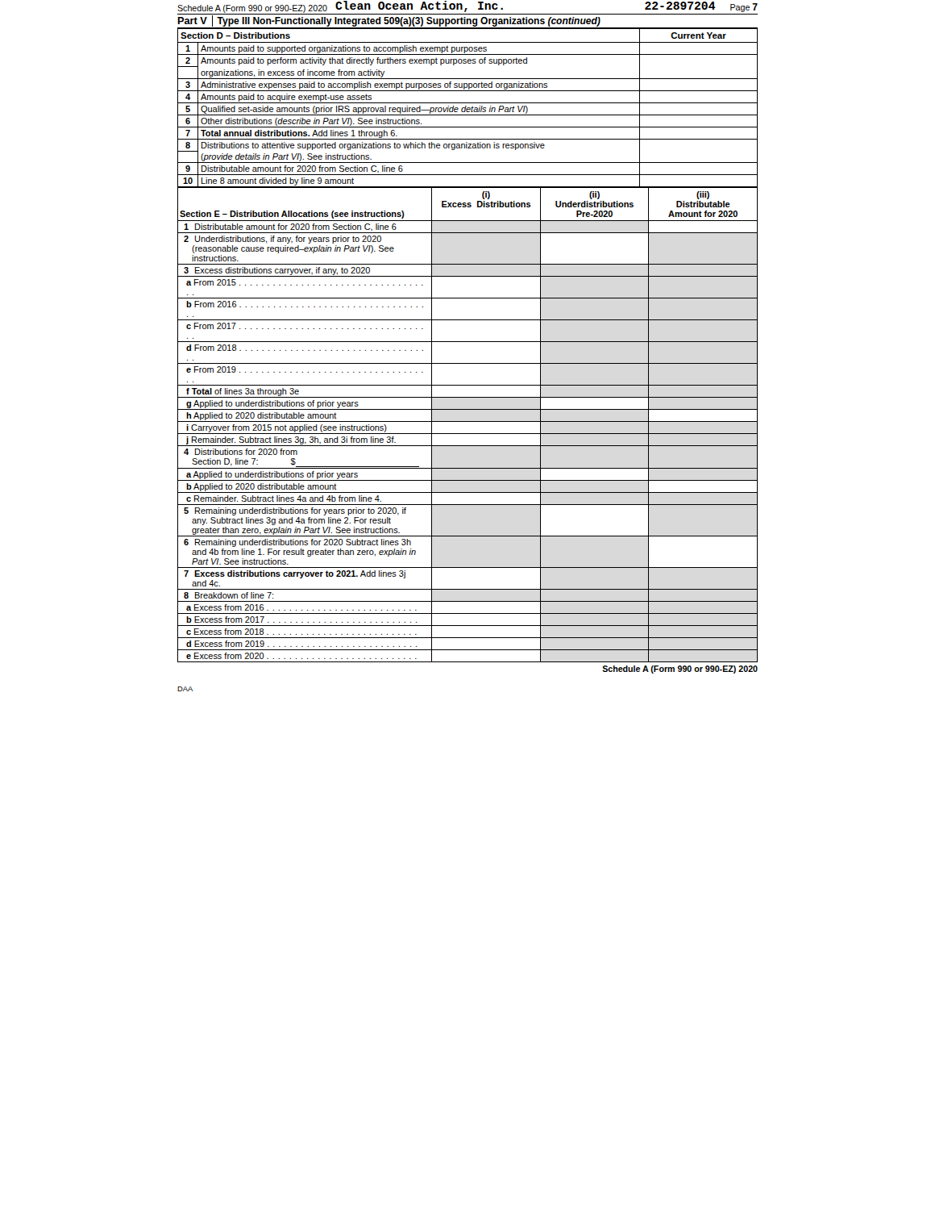Schedule A (Form 990 or 990-EZ) 2020 Clean Ocean Action, Inc. 22-2897204 Page 7
Part V Type III Non-Functionally Integrated 509(a)(3) Supporting Organizations (continued)
| Section D – Distributions | Current Year |
| 1 | Amounts paid to supported organizations to accomplish exempt purposes | |
| 2 | Amounts paid to perform activity that directly furthers exempt purposes of supported | |
| | organizations, in excess of income from activity |
| 3 | Administrative expenses paid to accomplish exempt purposes of supported organizations | |
| 4 | Amounts paid to acquire exempt-use assets | |
| 5 | Qualified set-aside amounts (prior IRS approval required— provide details in Part VI ) | |
| 6 | Other distributions ( describe in Part VI ). See instructions. | |
| 7 | Total annual distributions. Add lines 1 through 6. | |
| 8 | Distributions to attentive supported organizations to which the organization is responsive | |
| | ( provide details in Part VI ). See instructions. |
| 9 | Distributable amount for 2020 from Section C, line 6 | |
| 10 | Line 8 amount divided by line 9 amount | |
| Section E – Distribution Allocations (see instructions) | (i) Excess Distributions | (ii) Underdistributions Pre-2020 | (iii) Distributable Amount for 2020 |
| 1 Distributable amount for 2020 from Section C, line 6 | | | |
| 2 Underdistributions, if any, for years prior to 2020 (reasonable cause required– explain in Part VI ). See instructions. | | | |
| 3 Excess distributions carryover, if any, to 2020 | | | |
| a From 2015 . . . . . . . . . . . . . . . . . . . . . . . . . . . . . . . . . . . | | | |
| b From 2016 . . . . . . . . . . . . . . . . . . . . . . . . . . . . . . . . . . . | | | |
| c From 2017 . . . . . . . . . . . . . . . . . . . . . . . . . . . . . . . . . . . | | | |
| d From 2018 . . . . . . . . . . . . . . . . . . . . . . . . . . . . . . . . . . . | | | |
| e From 2019 . . . . . . . . . . . . . . . . . . . . . . . . . . . . . . . . . . . | | | |
| f Total of lines 3a through 3e | | | |
| g Applied to underdistributions of prior years | | | |
| h Applied to 2020 distributable amount | | | |
| i Carryover from 2015 not applied (see instructions) | | | |
| j Remainder. Subtract lines 3g, 3h, and 3i from line 3f. | | | |
| 4 Distributions for 2020 from Section D, line 7: $ | | | |
| a Applied to underdistributions of prior years | | | |
| b Applied to 2020 distributable amount | | | |
| c Remainder. Subtract lines 4a and 4b from line 4. | | | |
| 5 Remaining underdistributions for years prior to 2020, if any. Subtract lines 3g and 4a from line 2. For result greater than zero, explain in Part VI . See instructions. | | | |
| 6 Remaining underdistributions for 2020 Subtract lines 3h and 4b from line 1. For result greater than zero, explain in Part VI . See instructions. | | | |
| 7 Excess distributions carryover to 2021. Add lines 3j and 4c. | | | |
| 8 Breakdown of line 7: | | | |
| a Excess from 2016 . . . . . . . . . . . . . . . . . . . . . . . . . . . | | | |
| b Excess from 2017 . . . . . . . . . . . . . . . . . . . . . . . . . . . | | | |
| c Excess from 2018 . . . . . . . . . . . . . . . . . . . . . . . . . . . | | | |
| d Excess from 2019 . . . . . . . . . . . . . . . . . . . . . . . . . . . | | | |
| e Excess from 2020 . . . . . . . . . . . . . . . . . . . . . . . . . . . | | | |
Schedule A (Form 990 or 990-EZ) 2020
DAA